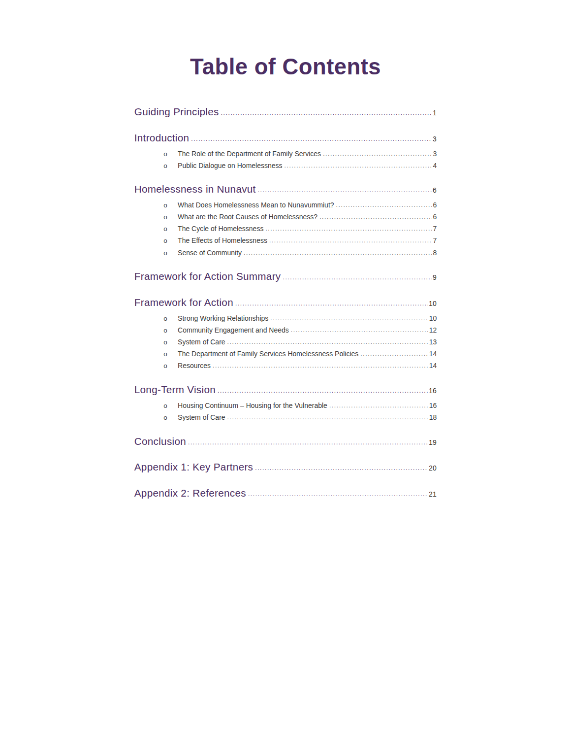Table of Contents
Guiding Principles ........................................................................................................................... 1
Introduction ....................................................................................................................................... 3
o The Role of the Department of Family Services ......................................................................... 3
o Public Dialogue on Homelessness ......................................................................................... 4
Homelessness in Nunavut ............................................................................................................. 6
o What Does Homelessness Mean to Nunavummiut? .............................................................. 6
o What are the Root Causes of Homelessness? ......................................................................... 6
o The Cycle of Homelessness ..................................................................................................... 7
o The Effects of Homelessness ................................................................................................... 7
o Sense of Community ................................................................................................................. 8
Framework for Action Summary ................................................................................................. 9
Framework for Action ....................................................................................................................... 10
o Strong Working Relationships ............................................................................................. 10
o Community Engagement and Needs ..................................................................................... 12
o System of Care ......................................................................................................................... 13
o The Department of Family Services Homelessness Policies ................................................ 14
o Resources ................................................................................................................................. 14
Long-Term Vision ............................................................................................................................... 16
o Housing Continuum – Housing for the Vulnerable .............................................................. 16
o System of Care ......................................................................................................................... 18
Conclusion ......................................................................................................................................... 19
Appendix 1: Key Partners .............................................................................................................. 20
Appendix 2: References .................................................................................................................. 21